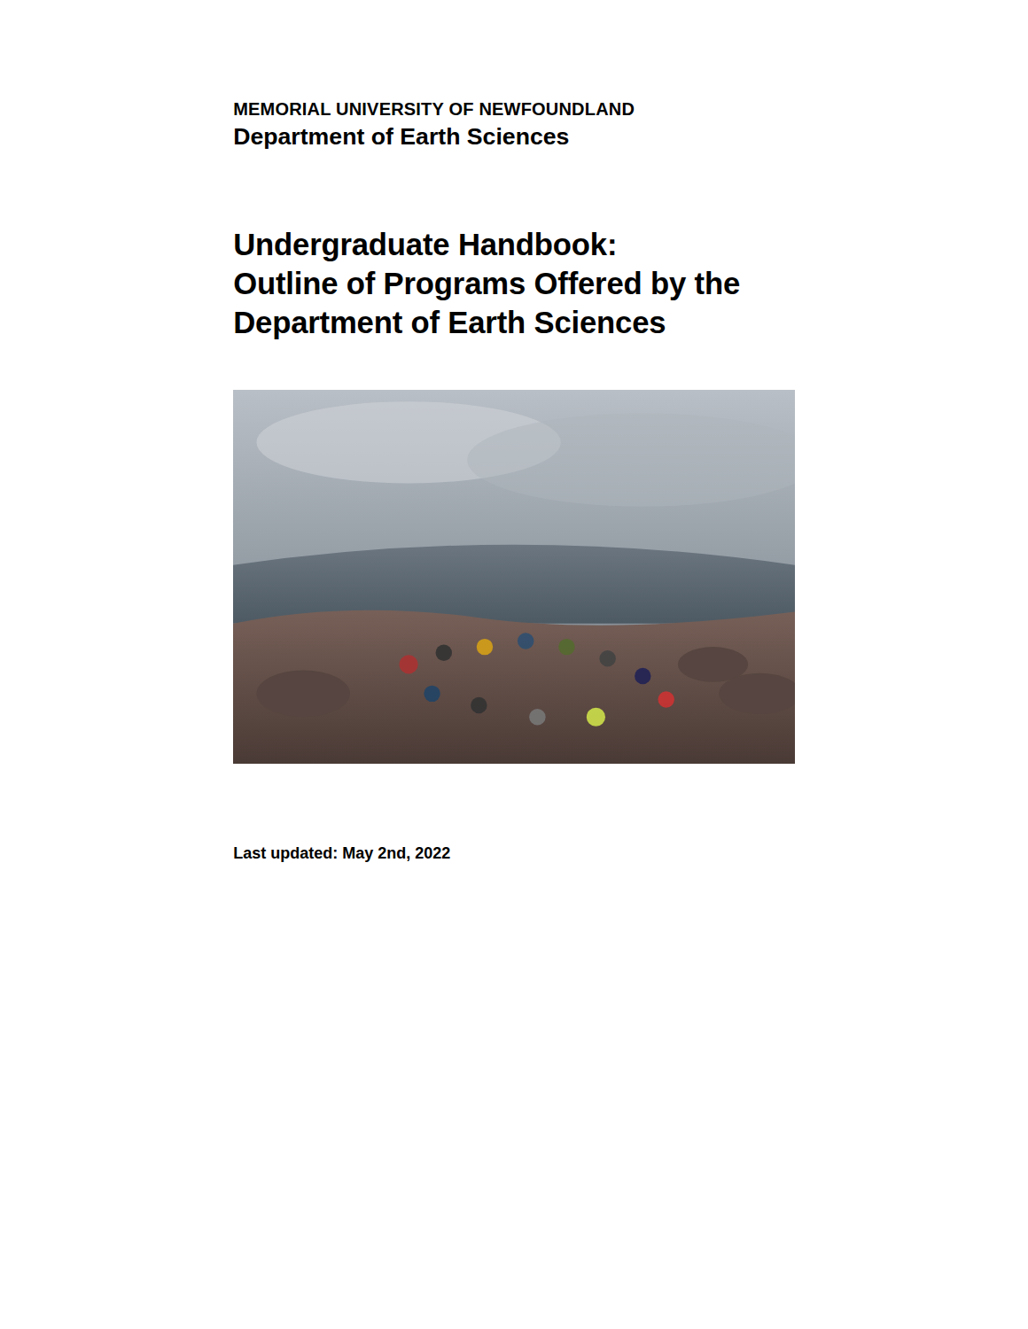MEMORIAL UNIVERSITY OF NEWFOUNDLAND
Department of Earth Sciences
Undergraduate Handbook:
Outline of Programs Offered by the
Department of Earth Sciences
Last updated: May 2nd, 2022